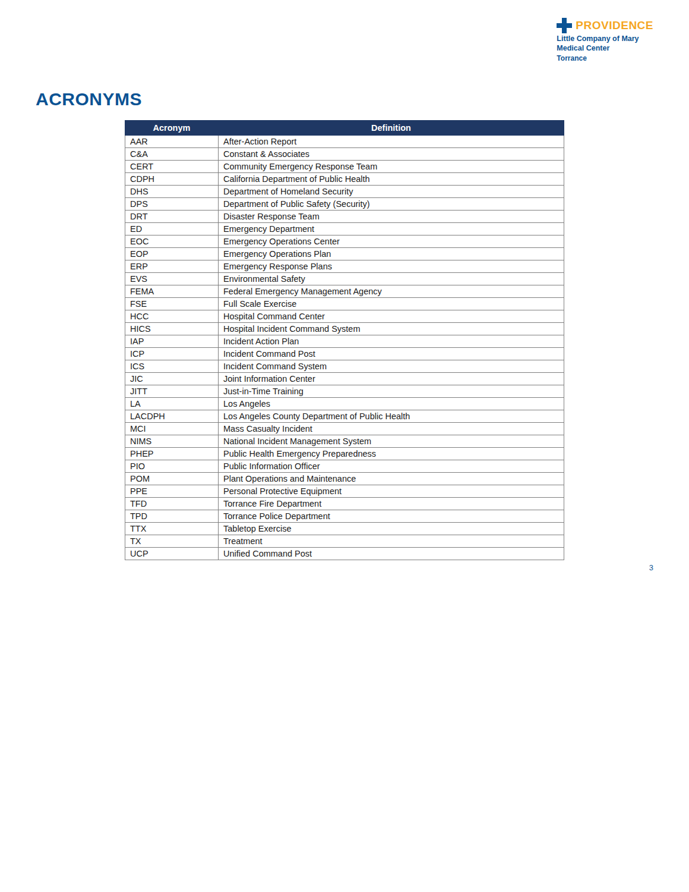PROVIDENCE
Little Company of Mary
Medical Center
Torrance
ACRONYMS
| Acronym | Definition |
| --- | --- |
| AAR | After-Action Report |
| C&A | Constant & Associates |
| CERT | Community Emergency Response Team |
| CDPH | California Department of Public Health |
| DHS | Department of Homeland Security |
| DPS | Department of Public Safety (Security) |
| DRT | Disaster Response Team |
| ED | Emergency Department |
| EOC | Emergency Operations Center |
| EOP | Emergency Operations Plan |
| ERP | Emergency Response Plans |
| EVS | Environmental Safety |
| FEMA | Federal Emergency Management Agency |
| FSE | Full Scale Exercise |
| HCC | Hospital Command Center |
| HICS | Hospital Incident Command System |
| IAP | Incident Action Plan |
| ICP | Incident Command Post |
| ICS | Incident Command System |
| JIC | Joint Information Center |
| JITT | Just-in-Time Training |
| LA | Los Angeles |
| LACDPH | Los Angeles County Department of Public Health |
| MCI | Mass Casualty Incident |
| NIMS | National Incident Management System |
| PHEP | Public Health Emergency Preparedness |
| PIO | Public Information Officer |
| POM | Plant Operations and Maintenance |
| PPE | Personal Protective Equipment |
| TFD | Torrance Fire Department |
| TPD | Torrance Police Department |
| TTX | Tabletop Exercise |
| TX | Treatment |
| UCP | Unified Command Post |
3